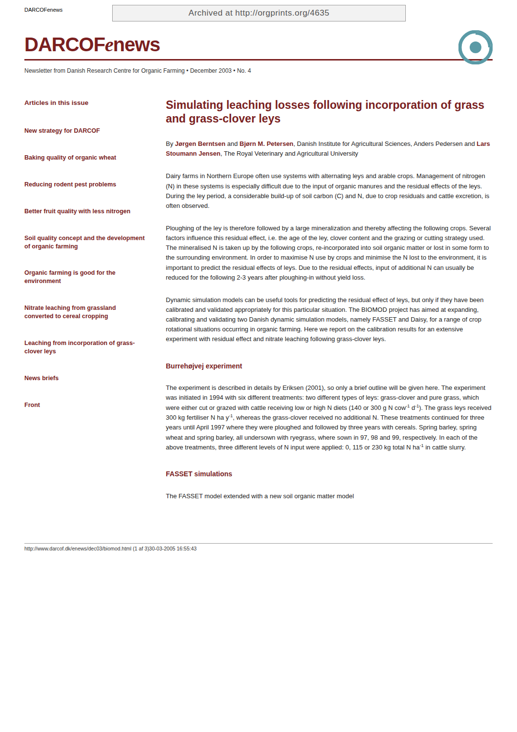DARCOFenews
Archived at http://orgprints.org/4635
DARCOFenews
Newsletter from Danish Research Centre for Organic Farming • December 2003 • No. 4
Articles in this issue
New strategy for DARCOF
Baking quality of organic wheat
Reducing rodent pest problems
Better fruit quality with less nitrogen
Soil quality concept and the development of organic farming
Organic farming is good for the environment
Nitrate leaching from grassland converted to cereal cropping
Leaching from incorporation of grass-clover leys
News briefs
Front
Simulating leaching losses following incorporation of grass and grass-clover leys
By Jørgen Berntsen and Bjørn M. Petersen, Danish Institute for Agricultural Sciences, Anders Pedersen and Lars Stoumann Jensen, The Royal Veterinary and Agricultural University
Dairy farms in Northern Europe often use systems with alternating leys and arable crops. Management of nitrogen (N) in these systems is especially difficult due to the input of organic manures and the residual effects of the leys. During the ley period, a considerable build-up of soil carbon (C) and N, due to crop residuals and cattle excretion, is often observed.
Ploughing of the ley is therefore followed by a large mineralization and thereby affecting the following crops. Several factors influence this residual effect, i.e. the age of the ley, clover content and the grazing or cutting strategy used. The mineralised N is taken up by the following crops, re-incorporated into soil organic matter or lost in some form to the surrounding environment. In order to maximise N use by crops and minimise the N lost to the environment, it is important to predict the residual effects of leys. Due to the residual effects, input of additional N can usually be reduced for the following 2-3 years after ploughing-in without yield loss.
Dynamic simulation models can be useful tools for predicting the residual effect of leys, but only if they have been calibrated and validated appropriately for this particular situation. The BIOMOD project has aimed at expanding, calibrating and validating two Danish dynamic simulation models, namely FASSET and Daisy, for a range of crop rotational situations occurring in organic farming. Here we report on the calibration results for an extensive experiment with residual effect and nitrate leaching following grass-clover leys.
Burrehøjvej experiment
The experiment is described in details by Eriksen (2001), so only a brief outline will be given here. The experiment was initiated in 1994 with six different treatments: two different types of leys: grass-clover and pure grass, which were either cut or grazed with cattle receiving low or high N diets (140 or 300 g N cow-1 d-1). The grass leys received 300 kg fertiliser N ha y-1, whereas the grass-clover received no additional N. These treatments continued for three years until April 1997 where they were ploughed and followed by three years with cereals. Spring barley, spring wheat and spring barley, all undersown with ryegrass, where sown in 97, 98 and 99, respectively. In each of the above treatments, three different levels of N input were applied: 0, 115 or 230 kg total N ha-1 in cattle slurry.
FASSET simulations
The FASSET model extended with a new soil organic matter model
http://www.darcof.dk/enews/dec03/biomod.html (1 af 3)30-03-2005 16:55:43